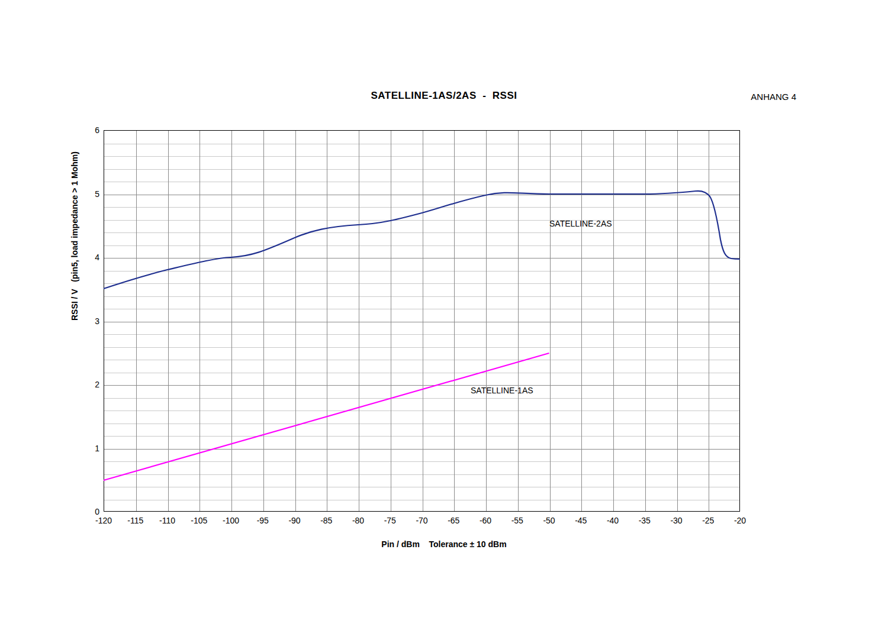SATELLINE-1AS/2AS - RSSI
ANHANG 4
6
5
4
3
2
1
0
RSSI / V (pin5, load impedance > 1 Mohm)
SATELLINE-2AS
SATELLINE-1AS
-120
-115
-110
-105
-100
-95
-90
-85
-80
-75
-70
-65
-60
-55
-50
-45
-40
-35
-30
-25
-20
Pin / dBm Tolerance ± 10 dBm